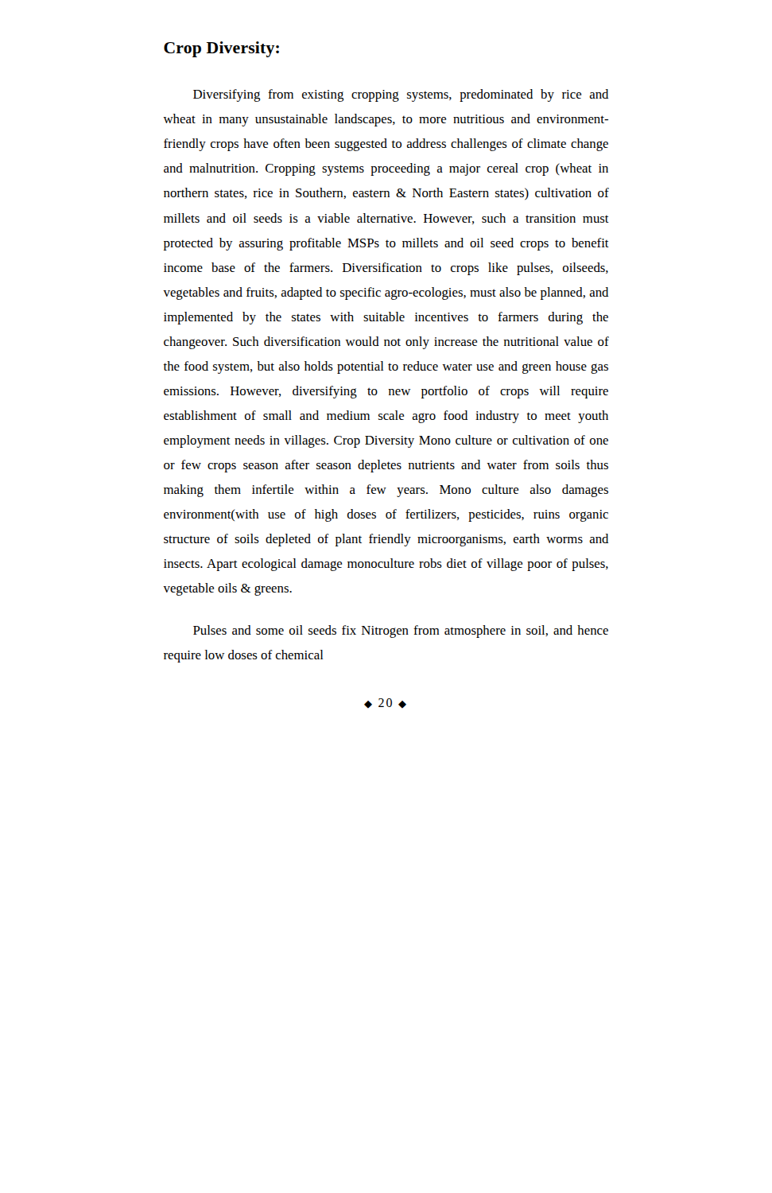Crop Diversity:
Diversifying from existing cropping systems, predominated by rice and wheat in many unsustainable landscapes, to more nutritious and environment-friendly crops have often been suggested to address challenges of climate change and malnutrition. Cropping systems proceeding a major cereal crop (wheat in northern states, rice in Southern, eastern & North Eastern states) cultivation of millets and oil seeds is a viable alternative. However, such a transition must protected by assuring profitable MSPs to millets and oil seed crops to benefit income base of the farmers. Diversification to crops like pulses, oilseeds, vegetables and fruits, adapted to specific agro-ecologies, must also be planned, and implemented by the states with suitable incentives to farmers during the changeover. Such diversification would not only increase the nutritional value of the food system, but also holds potential to reduce water use and green house gas emissions. However, diversifying to new portfolio of crops will require establishment of small and medium scale agro food industry to meet youth employment needs in villages. Crop Diversity Mono culture or cultivation of one or few crops season after season depletes nutrients and water from soils thus making them infertile within a few years. Mono culture also damages environment(with use of high doses of fertilizers, pesticides, ruins organic structure of soils depleted of plant friendly microorganisms, earth worms and insects. Apart ecological damage monoculture robs diet of village poor of pulses, vegetable oils & greens.
Pulses and some oil seeds fix Nitrogen from atmosphere in soil, and hence require low doses of chemical
◆20◆